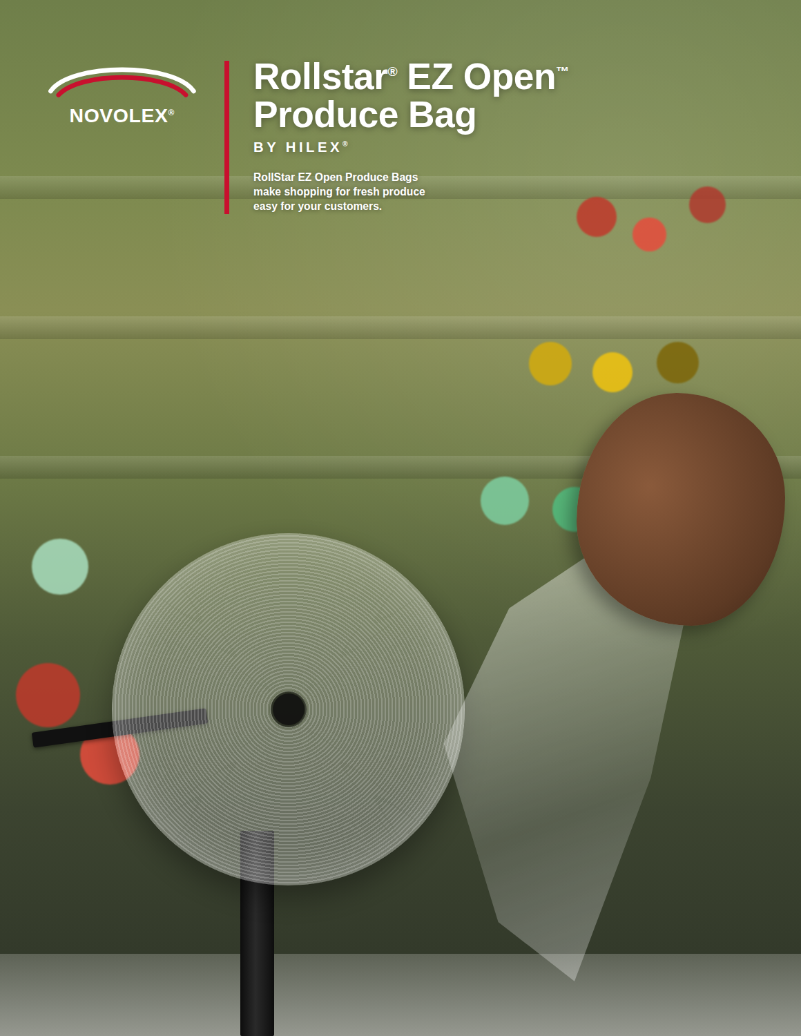NOVOLEX®
Rollstar® EZ Open™
Produce Bag
BY HILEX®
RollStar EZ Open Produce Bags make shopping for fresh produce easy for your customers.